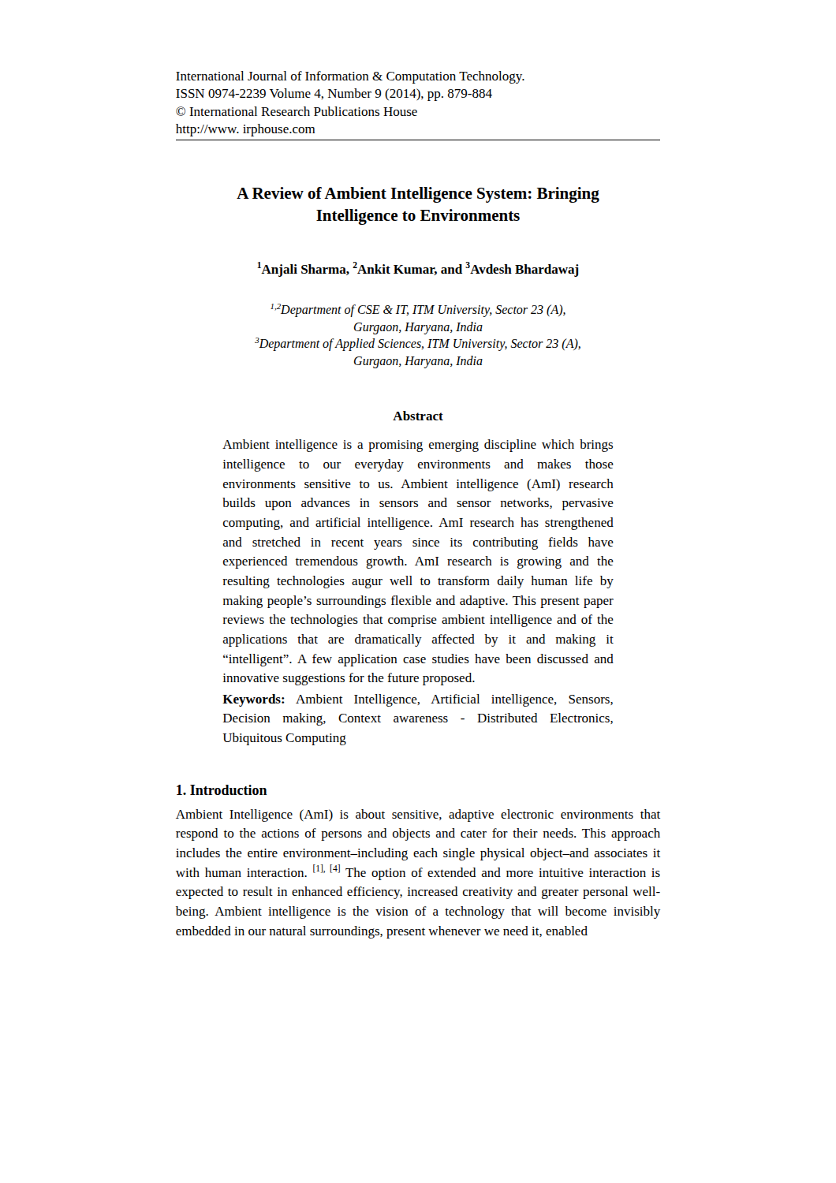International Journal of Information & Computation Technology.
ISSN 0974-2239 Volume 4, Number 9 (2014), pp. 879-884
© International Research Publications House
http://www. irphouse.com
A Review of Ambient Intelligence System: Bringing Intelligence to Environments
1Anjali Sharma, 2Ankit Kumar, and 3Avdesh Bhardawaj
1,2Department of CSE & IT, ITM University, Sector 23 (A),
Gurgaon, Haryana, India
3Department of Applied Sciences, ITM University, Sector 23 (A),
Gurgaon, Haryana, India
Abstract
Ambient intelligence is a promising emerging discipline which brings intelligence to our everyday environments and makes those environments sensitive to us. Ambient intelligence (AmI) research builds upon advances in sensors and sensor networks, pervasive computing, and artificial intelligence. AmI research has strengthened and stretched in recent years since its contributing fields have experienced tremendous growth. AmI research is growing and the resulting technologies augur well to transform daily human life by making people’s surroundings flexible and adaptive. This present paper reviews the technologies that comprise ambient intelligence and of the applications that are dramatically affected by it and making it “intelligent”. A few application case studies have been discussed and innovative suggestions for the future proposed.
Keywords: Ambient Intelligence, Artificial intelligence, Sensors, Decision making, Context awareness - Distributed Electronics, Ubiquitous Computing
1. Introduction
Ambient Intelligence (AmI) is about sensitive, adaptive electronic environments that respond to the actions of persons and objects and cater for their needs. This approach includes the entire environment–including each single physical object–and associates it with human interaction. [1], [4] The option of extended and more intuitive interaction is expected to result in enhanced efficiency, increased creativity and greater personal well-being. Ambient intelligence is the vision of a technology that will become invisibly embedded in our natural surroundings, present whenever we need it, enabled